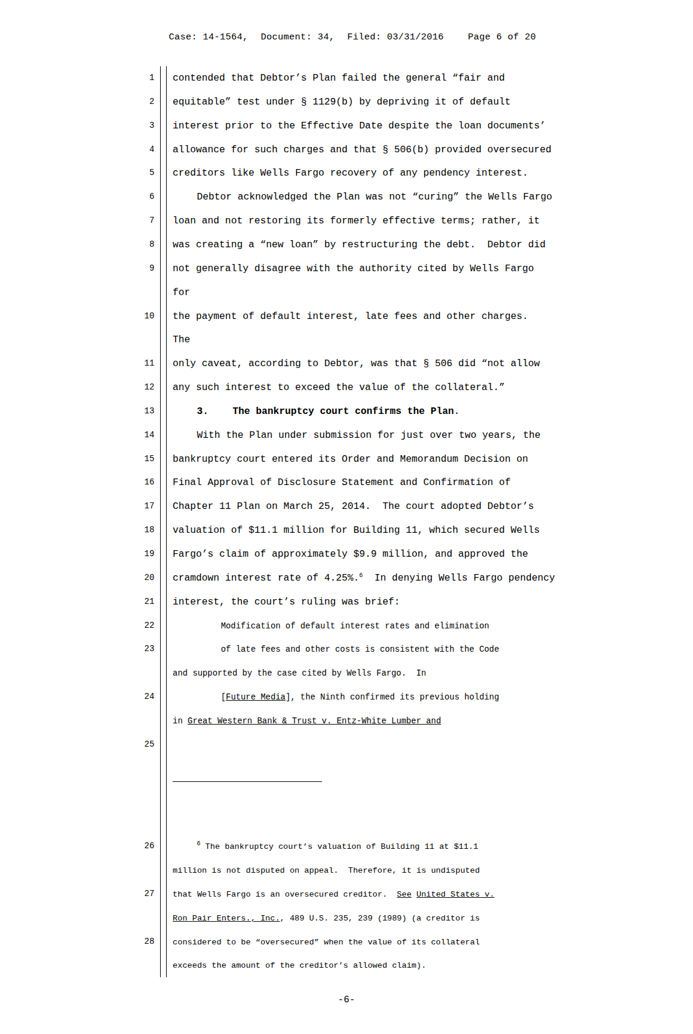Case: 14-1564, Document: 34, Filed: 03/31/2016 Page 6 of 20
contended that Debtor’s Plan failed the general “fair and
equitable” test under § 1129(b) by depriving it of default
interest prior to the Effective Date despite the loan documents’
allowance for such charges and that § 506(b) provided oversecured
creditors like Wells Fargo recovery of any pendency interest.
Debtor acknowledged the Plan was not “curing” the Wells Fargo
loan and not restoring its formerly effective terms; rather, it
was creating a “new loan” by restructuring the debt. Debtor did
not generally disagree with the authority cited by Wells Fargo for
the payment of default interest, late fees and other charges. The
only caveat, according to Debtor, was that § 506 did “not allow
any such interest to exceed the value of the collateral.”
3. The bankruptcy court confirms the Plan.
With the Plan under submission for just over two years, the
bankruptcy court entered its Order and Memorandum Decision on
Final Approval of Disclosure Statement and Confirmation of
Chapter 11 Plan on March 25, 2014. The court adopted Debtor’s
valuation of $11.1 million for Building 11, which secured Wells
Fargo’s claim of approximately $9.9 million, and approved the
cramdown interest rate of 4.25%.6 In denying Wells Fargo pendency
interest, the court’s ruling was brief:
Modification of default interest rates and elimination
of late fees and other costs is consistent with the Code and supported by the case cited by Wells Fargo. In
[Future Media], the Ninth confirmed its previous holding in Great Western Bank & Trust v. Entz-White Lumber and
6 The bankruptcy court’s valuation of Building 11 at $11.1 million is not disputed on appeal. Therefore, it is undisputed
that Wells Fargo is an oversecured creditor. See United States v. Ron Pair Enters., Inc., 489 U.S. 235, 239 (1989) (a creditor is
considered to be “oversecured” when the value of its collateral exceeds the amount of the creditor’s allowed claim).
-6-